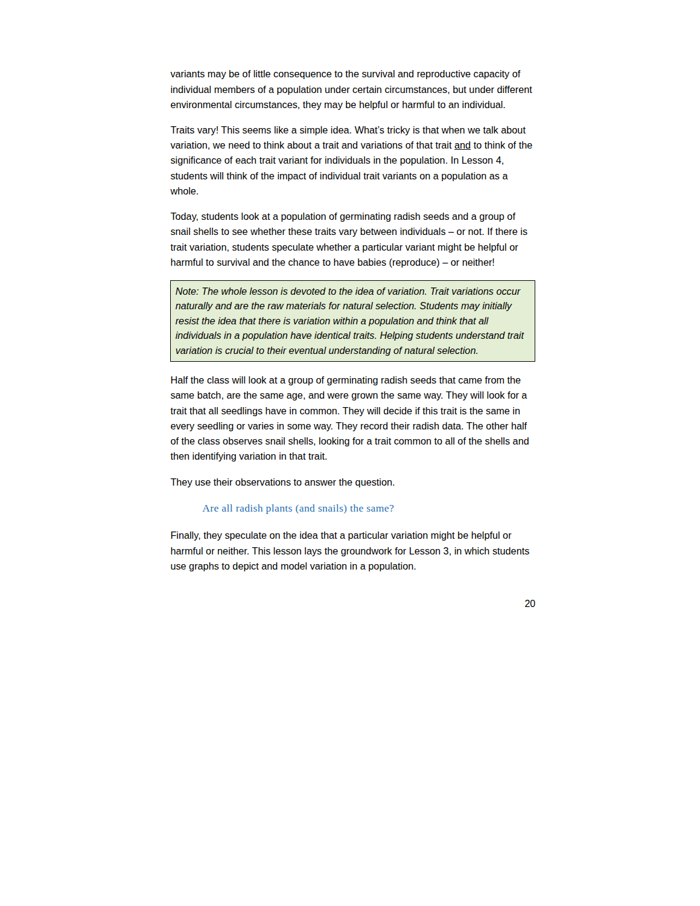variants may be of little consequence to the survival and reproductive capacity of individual members of a population under certain circumstances, but under different environmental circumstances, they may be helpful or harmful to an individual.
Traits vary! This seems like a simple idea. What’s tricky is that when we talk about variation, we need to think about a trait and variations of that trait and to think of the significance of each trait variant for individuals in the population. In Lesson 4, students will think of the impact of individual trait variants on a population as a whole.
Today, students look at a population of germinating radish seeds and a group of snail shells to see whether these traits vary between individuals – or not. If there is trait variation, students speculate whether a particular variant might be helpful or harmful to survival and the chance to have babies (reproduce) – or neither!
Note: The whole lesson is devoted to the idea of variation. Trait variations occur naturally and are the raw materials for natural selection. Students may initially resist the idea that there is variation within a population and think that all individuals in a population have identical traits. Helping students understand trait variation is crucial to their eventual understanding of natural selection.
Half the class will look at a group of germinating radish seeds that came from the same batch, are the same age, and were grown the same way. They will look for a trait that all seedlings have in common. They will decide if this trait is the same in every seedling or varies in some way. They record their radish data. The other half of the class observes snail shells, looking for a trait common to all of the shells and then identifying variation in that trait.
They use their observations to answer the question.
Are all radish plants (and snails) the same?
Finally, they speculate on the idea that a particular variation might be helpful or harmful or neither. This lesson lays the groundwork for Lesson 3, in which students use graphs to depict and model variation in a population.
20